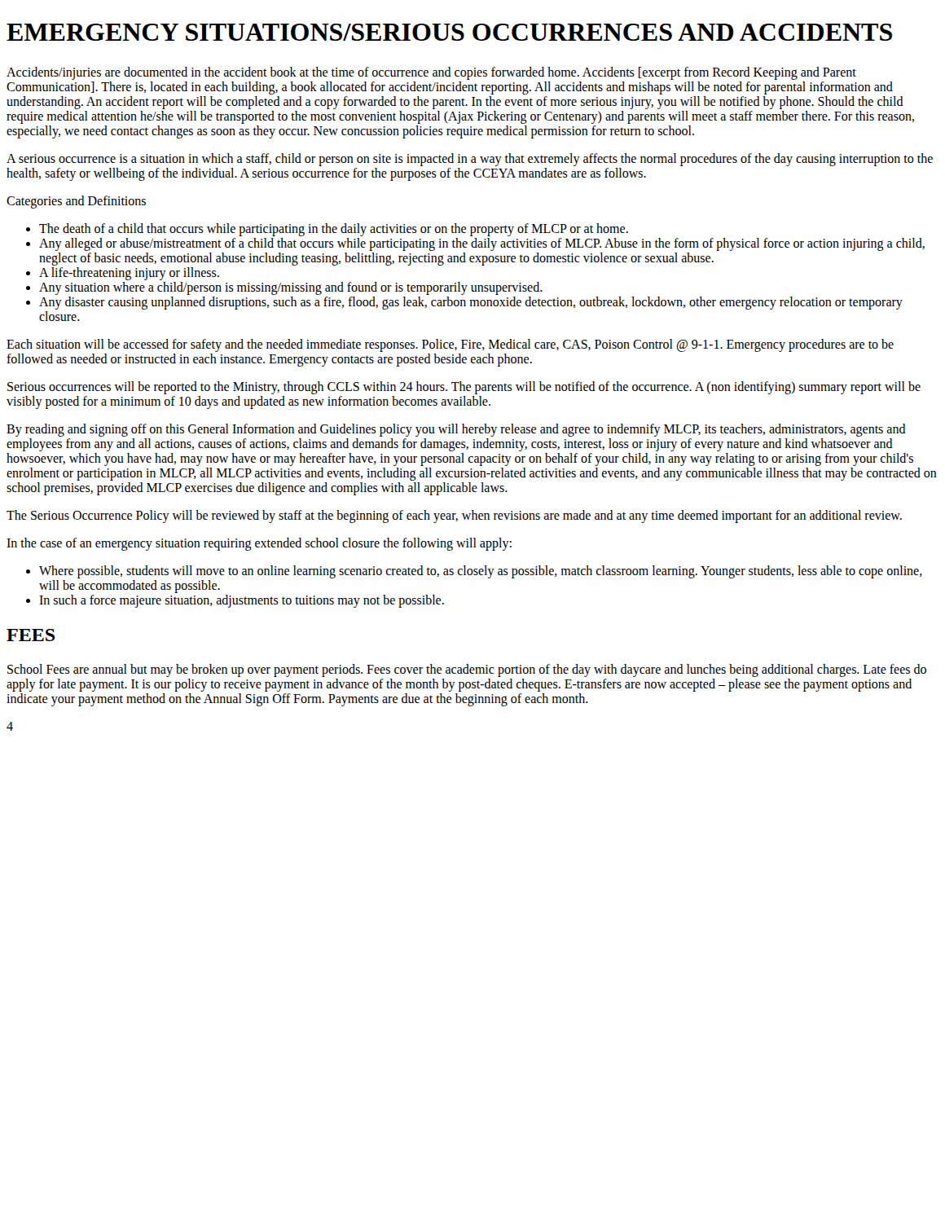EMERGENCY SITUATIONS/SERIOUS OCCURRENCES AND ACCIDENTS
Accidents/injuries are documented in the accident book at the time of occurrence and copies forwarded home. Accidents [excerpt from Record Keeping and Parent Communication]. There is, located in each building, a book allocated for accident/incident reporting. All accidents and mishaps will be noted for parental information and understanding. An accident report will be completed and a copy forwarded to the parent. In the event of more serious injury, you will be notified by phone. Should the child require medical attention he/she will be transported to the most convenient hospital (Ajax Pickering or Centenary) and parents will meet a staff member there. For this reason, especially, we need contact changes as soon as they occur. New concussion policies require medical permission for return to school.
A serious occurrence is a situation in which a staff, child or person on site is impacted in a way that extremely affects the normal procedures of the day causing interruption to the health, safety or wellbeing of the individual. A serious occurrence for the purposes of the CCEYA mandates are as follows.
Categories and Definitions
The death of a child that occurs while participating in the daily activities or on the property of MLCP or at home.
Any alleged or abuse/mistreatment of a child that occurs while participating in the daily activities of MLCP. Abuse in the form of physical force or action injuring a child, neglect of basic needs, emotional abuse including teasing, belittling, rejecting and exposure to domestic violence or sexual abuse.
A life-threatening injury or illness.
Any situation where a child/person is missing/missing and found or is temporarily unsupervised.
Any disaster causing unplanned disruptions, such as a fire, flood, gas leak, carbon monoxide detection, outbreak, lockdown, other emergency relocation or temporary closure.
Each situation will be accessed for safety and the needed immediate responses. Police, Fire, Medical care, CAS, Poison Control @ 9-1-1. Emergency procedures are to be followed as needed or instructed in each instance. Emergency contacts are posted beside each phone.
Serious occurrences will be reported to the Ministry, through CCLS within 24 hours. The parents will be notified of the occurrence. A (non identifying) summary report will be visibly posted for a minimum of 10 days and updated as new information becomes available.
By reading and signing off on this General Information and Guidelines policy you will hereby release and agree to indemnify MLCP, its teachers, administrators, agents and employees from any and all actions, causes of actions, claims and demands for damages, indemnity, costs, interest, loss or injury of every nature and kind whatsoever and howsoever, which you have had, may now have or may hereafter have, in your personal capacity or on behalf of your child, in any way relating to or arising from your child's enrolment or participation in MLCP, all MLCP activities and events, including all excursion-related activities and events, and any communicable illness that may be contracted on school premises, provided MLCP exercises due diligence and complies with all applicable laws.
The Serious Occurrence Policy will be reviewed by staff at the beginning of each year, when revisions are made and at any time deemed important for an additional review.
In the case of an emergency situation requiring extended school closure the following will apply:
Where possible, students will move to an online learning scenario created to, as closely as possible, match classroom learning. Younger students, less able to cope online, will be accommodated as possible.
In such a force majeure situation, adjustments to tuitions may not be possible.
FEES
School Fees are annual but may be broken up over payment periods. Fees cover the academic portion of the day with daycare and lunches being additional charges. Late fees do apply for late payment. It is our policy to receive payment in advance of the month by post-dated cheques. E-transfers are now accepted – please see the payment options and indicate your payment method on the Annual Sign Off Form. Payments are due at the beginning of each month.
4